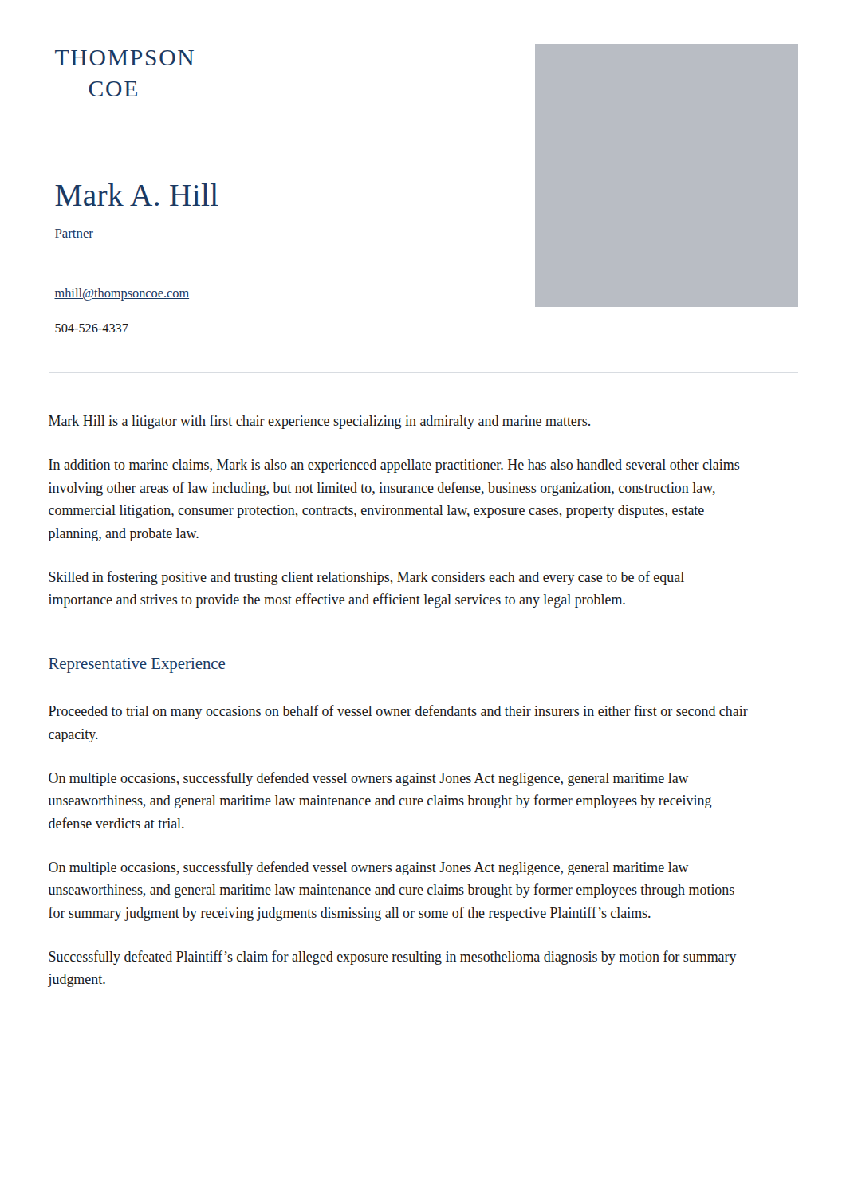THOMPSON COE
Mark A. Hill
Partner
mhill@thompsoncoe.com
504-526-4337
Mark Hill is a litigator with first chair experience specializing in admiralty and marine matters.
In addition to marine claims, Mark is also an experienced appellate practitioner. He has also handled several other claims involving other areas of law including, but not limited to, insurance defense, business organization, construction law, commercial litigation, consumer protection, contracts, environmental law, exposure cases, property disputes, estate planning, and probate law.
Skilled in fostering positive and trusting client relationships, Mark considers each and every case to be of equal importance and strives to provide the most effective and efficient legal services to any legal problem.
Representative Experience
Proceeded to trial on many occasions on behalf of vessel owner defendants and their insurers in either first or second chair capacity.
On multiple occasions, successfully defended vessel owners against Jones Act negligence, general maritime law unseaworthiness, and general maritime law maintenance and cure claims brought by former employees by receiving defense verdicts at trial.
On multiple occasions, successfully defended vessel owners against Jones Act negligence, general maritime law unseaworthiness, and general maritime law maintenance and cure claims brought by former employees through motions for summary judgment by receiving judgments dismissing all or some of the respective Plaintiff’s claims.
Successfully defeated Plaintiff’s claim for alleged exposure resulting in mesothelioma diagnosis by motion for summary judgment.